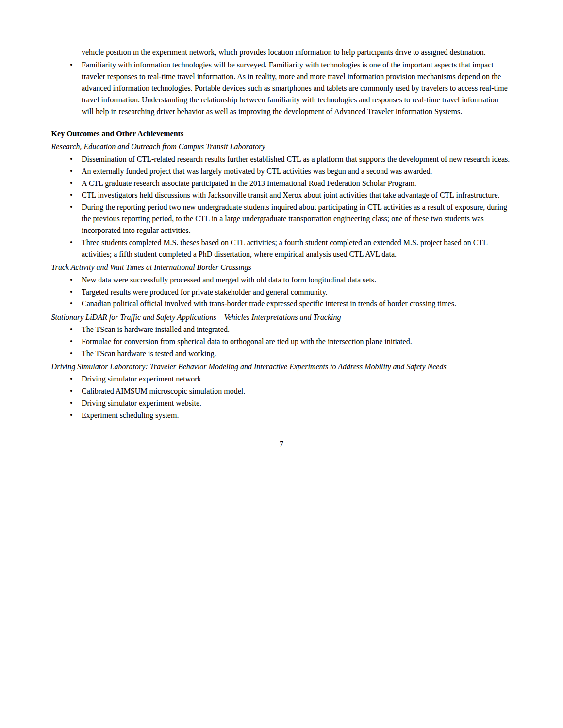vehicle position in the experiment network, which provides location information to help participants drive to assigned destination.
Familiarity with information technologies will be surveyed. Familiarity with technologies is one of the important aspects that impact traveler responses to real-time travel information. As in reality, more and more travel information provision mechanisms depend on the advanced information technologies. Portable devices such as smartphones and tablets are commonly used by travelers to access real-time travel information. Understanding the relationship between familiarity with technologies and responses to real-time travel information will help in researching driver behavior as well as improving the development of Advanced Traveler Information Systems.
Key Outcomes and Other Achievements
Research, Education and Outreach from Campus Transit Laboratory
Dissemination of CTL-related research results further established CTL as a platform that supports the development of new research ideas.
An externally funded project that was largely motivated by CTL activities was begun and a second was awarded.
A CTL graduate research associate participated in the 2013 International Road Federation Scholar Program.
CTL investigators held discussions with Jacksonville transit and Xerox about joint activities that take advantage of CTL infrastructure.
During the reporting period two new undergraduate students inquired about participating in CTL activities as a result of exposure, during the previous reporting period, to the CTL in a large undergraduate transportation engineering class; one of these two students was incorporated into regular activities.
Three students completed M.S. theses based on CTL activities; a fourth student completed an extended M.S. project based on CTL activities; a fifth student completed a PhD dissertation, where empirical analysis used CTL AVL data.
Truck Activity and Wait Times at International Border Crossings
New data were successfully processed and merged with old data to form longitudinal data sets.
Targeted results were produced for private stakeholder and general community.
Canadian political official involved with trans-border trade expressed specific interest in trends of border crossing times.
Stationary LiDAR for Traffic and Safety Applications – Vehicles Interpretations and Tracking
The TScan is hardware installed and integrated.
Formulae for conversion from spherical data to orthogonal are tied up with the intersection plane initiated.
The TScan hardware is tested and working.
Driving Simulator Laboratory: Traveler Behavior Modeling and Interactive Experiments to Address Mobility and Safety Needs
Driving simulator experiment network.
Calibrated AIMSUM microscopic simulation model.
Driving simulator experiment website.
Experiment scheduling system.
7